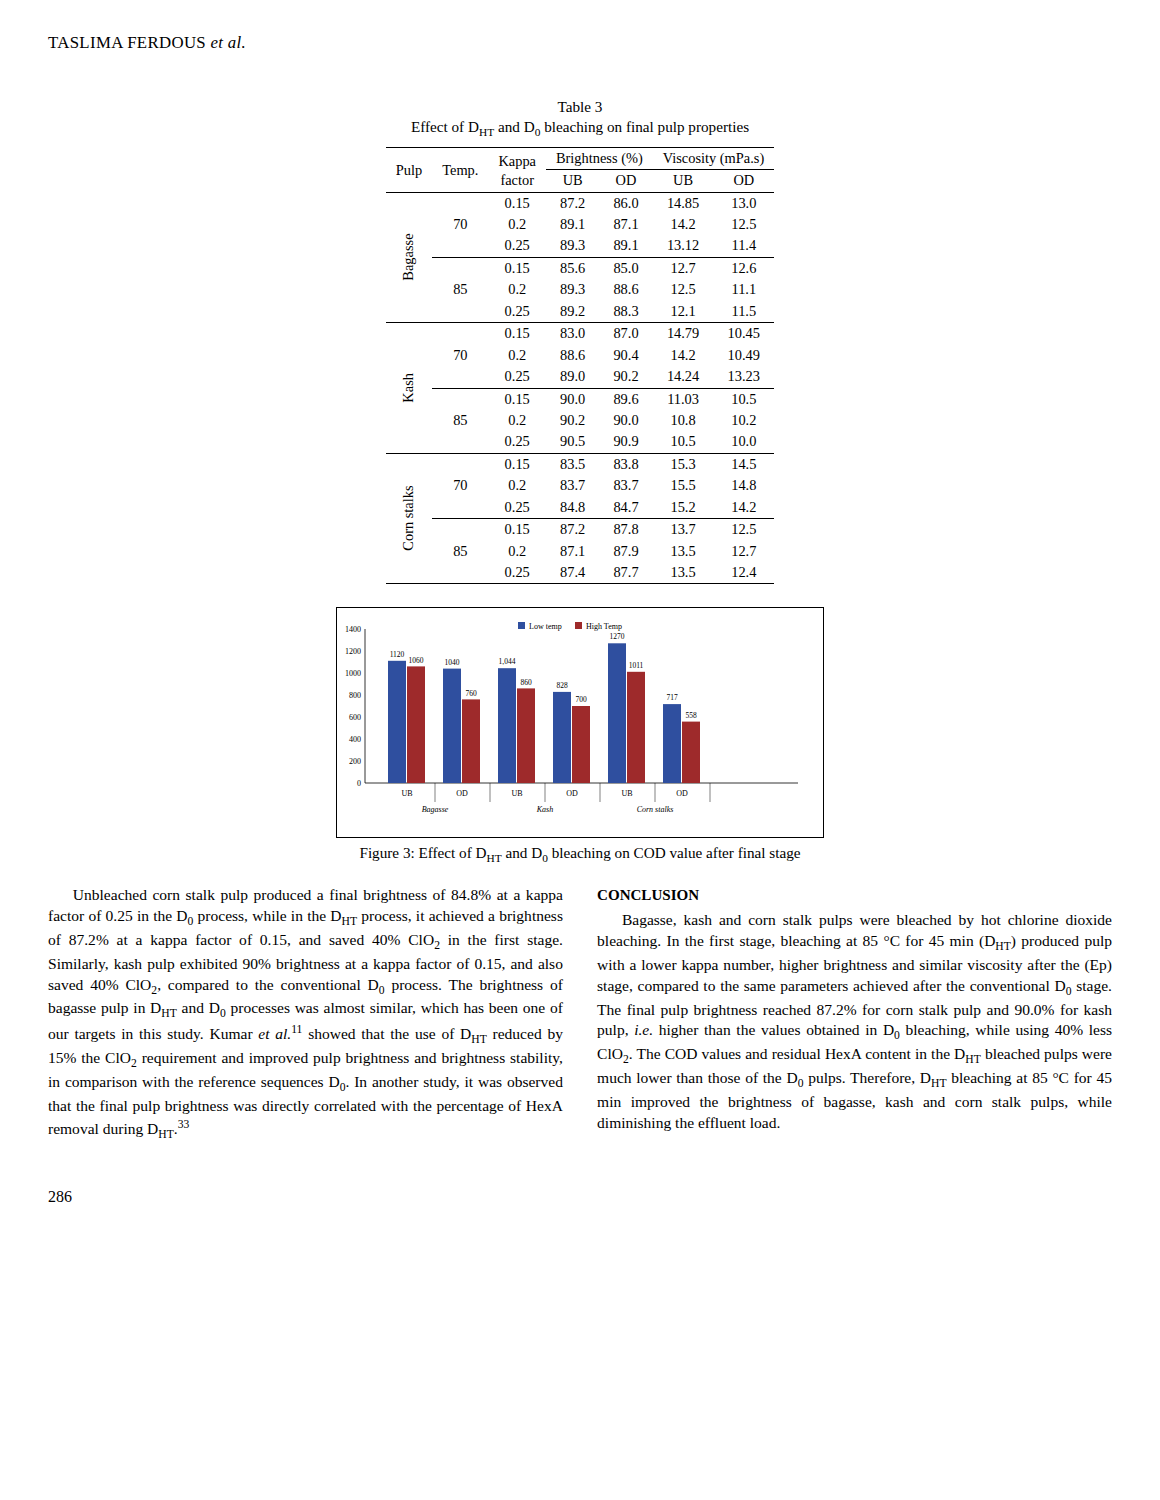TASLIMA FERDOUS et al.
Table 3 Effect of DHT and D0 bleaching on final pulp properties
| Pulp | Temp. | Kappa factor | Brightness (%) | Viscosity (mPa.s) |
| --- | --- | --- | --- | --- |
| UB | OD | UB | OD |
| Bagasse | 70 | 0.15 | 87.2 | 86.0 | 14.85 | 13.0 |
| 0.2 | 89.1 | 87.1 | 14.2 | 12.5 |
| 0.25 | 89.3 | 89.1 | 13.12 | 11.4 |
| 85 | 0.15 | 85.6 | 85.0 | 12.7 | 12.6 |
| 0.2 | 89.3 | 88.6 | 12.5 | 11.1 |
| 0.25 | 89.2 | 88.3 | 12.1 | 11.5 |
| Kash | 70 | 0.15 | 83.0 | 87.0 | 14.79 | 10.45 |
| 0.2 | 88.6 | 90.4 | 14.2 | 10.49 |
| 0.25 | 89.0 | 90.2 | 14.24 | 13.23 |
| 85 | 0.15 | 90.0 | 89.6 | 11.03 | 10.5 |
| 0.2 | 90.2 | 90.0 | 10.8 | 10.2 |
| 0.25 | 90.5 | 90.9 | 10.5 | 10.0 |
| Corn stalks | 70 | 0.15 | 83.5 | 83.8 | 15.3 | 14.5 |
| 0.2 | 83.7 | 83.7 | 15.5 | 14.8 |
| 0.25 | 84.8 | 84.7 | 15.2 | 14.2 |
| 85 | 0.15 | 87.2 | 87.8 | 13.7 | 12.5 |
| 0.2 | 87.1 | 87.9 | 13.5 | 12.7 |
| 0.25 | 87.4 | 87.7 | 13.5 | 12.4 |
1400 1200 1000 800 600 400 200 0 Low temp High Temp 1120 1060 1040 760 1,044 860 828 700 1270 1011 717 558 UB OD UB OD UB OD Bagasse Kash Corn stalks
Figure 3: Effect of DHT and D0 bleaching on COD value after final stage
Unbleached corn stalk pulp produced a final brightness of 84.8% at a kappa factor of 0.25 in the D0 process, while in the DHT process, it achieved a brightness of 87.2% at a kappa factor of 0.15, and saved 40% ClO2 in the first stage. Similarly, kash pulp exhibited 90% brightness at a kappa factor of 0.15, and also saved 40% ClO2, compared to the conventional D0 process. The brightness of bagasse pulp in DHT and D0 processes was almost similar, which has been one of our targets in this study. Kumar et al.11 showed that the use of DHT reduced by 15% the ClO2 requirement and improved pulp brightness and brightness stability, in comparison with the reference sequences D0. In another study, it was observed that the final pulp brightness was directly correlated with the percentage of HexA removal during DHT.33
CONCLUSION
Bagasse, kash and corn stalk pulps were bleached by hot chlorine dioxide bleaching. In the first stage, bleaching at 85 °C for 45 min (DHT) produced pulp with a lower kappa number, higher brightness and similar viscosity after the (Ep) stage, compared to the same parameters achieved after the conventional D0 stage. The final pulp brightness reached 87.2% for corn stalk pulp and 90.0% for kash pulp, i.e. higher than the values obtained in D0 bleaching, while using 40% less ClO2. The COD values and residual HexA content in the DHT bleached pulps were much lower than those of the D0 pulps. Therefore, DHT bleaching at 85 °C for 45 min improved the brightness of bagasse, kash and corn stalk pulps, while diminishing the effluent load.
286